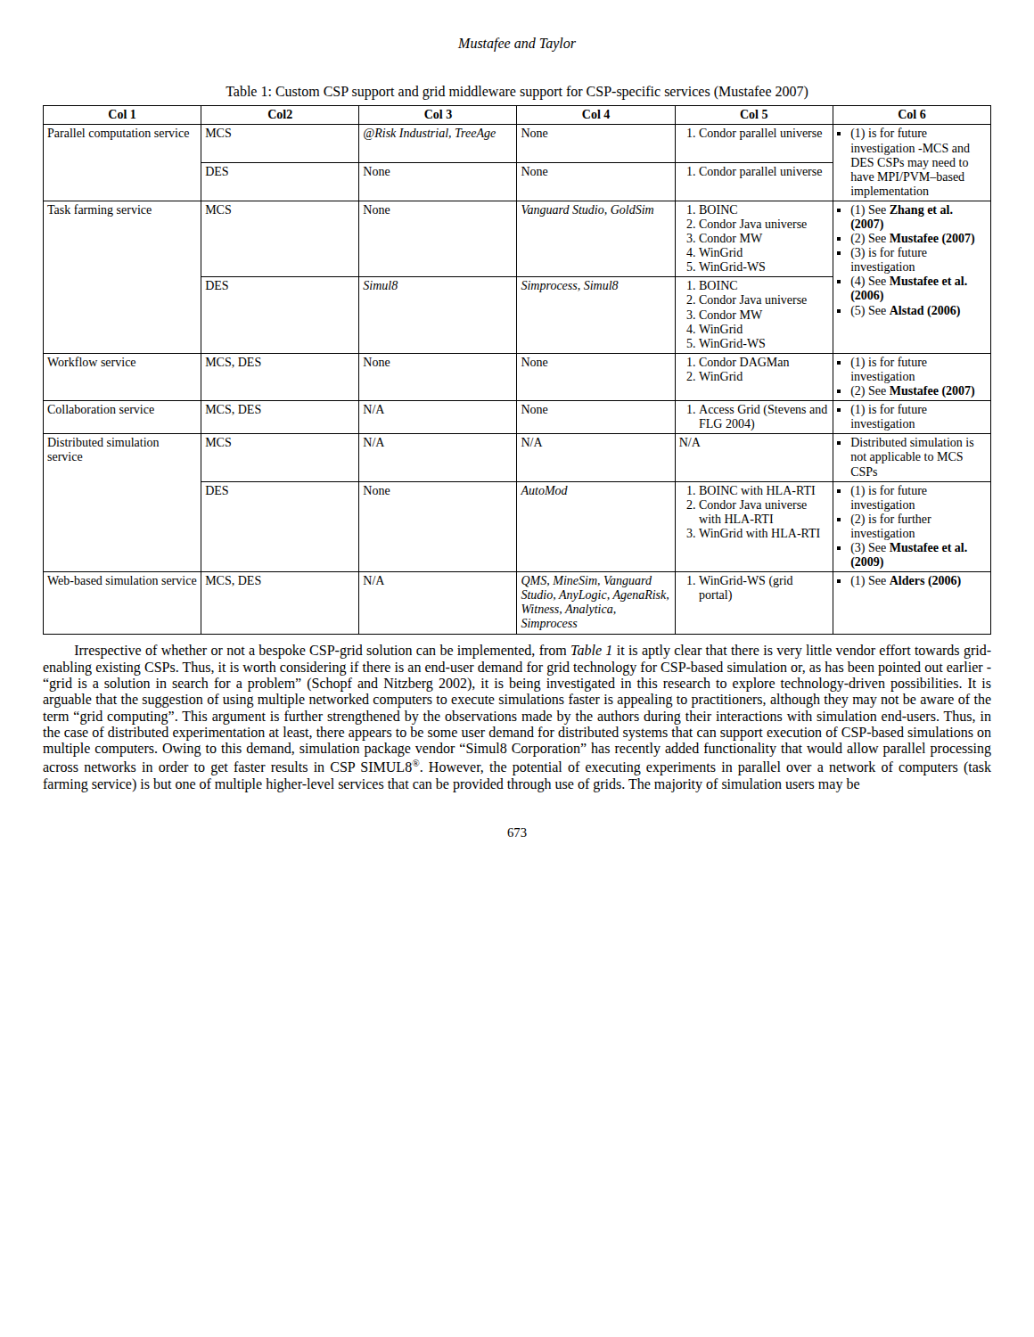Mustafee and Taylor
Table 1: Custom CSP support and grid middleware support for CSP-specific services (Mustafee 2007)
| Col 1 | Col2 | Col 3 | Col 4 | Col 5 | Col 6 |
| --- | --- | --- | --- | --- | --- |
| Parallel computation service | MCS | @Risk Industrial, TreeAge | None | Condor parallel universe | (1) is for future investigation -MCS and DES CSPs may need to have MPI/PVM–based implementation |
| DES | None | None | Condor parallel universe |
| Task farming service | MCS | None | Vanguard Studio, GoldSim | BOINC Condor Java universe Condor MW WinGrid WinGrid-WS | (1) See Zhang et al. (2007) (2) See Mustafee (2007) (3) is for future investigation (4) See Mustafee et al. (2006) (5) See Alstad (2006) |
| DES | Simul8 | Simprocess, Simul8 | BOINC Condor Java universe Condor MW WinGrid WinGrid-WS |
| Workflow service | MCS, DES | None | None | Condor DAGMan WinGrid | (1) is for future investigation (2) See Mustafee (2007) |
| Collaboration service | MCS, DES | N/A | None | Access Grid (Stevens and FLG 2004) | (1) is for future investigation |
| Distributed simulation service | MCS | N/A | N/A | N/A | Distributed simulation is not applicable to MCS CSPs |
| DES | None | AutoMod | BOINC with HLA-RTI Condor Java universe with HLA-RTI WinGrid with HLA-RTI | (1) is for future investigation (2) is for further investigation (3) See Mustafee et al. (2009) |
| Web-based simulation service | MCS, DES | N/A | QMS, MineSim, Vanguard Studio, AnyLogic, AgenaRisk, Witness, Analytica, Simprocess | WinGrid-WS (grid portal) | (1) See Alders (2006) |
Irrespective of whether or not a bespoke CSP-grid solution can be implemented, from Table 1 it is aptly clear that there is very little vendor effort towards grid-enabling existing CSPs. Thus, it is worth considering if there is an end-user demand for grid technology for CSP-based simulation or, as has been pointed out earlier - “grid is a solution in search for a problem” (Schopf and Nitzberg 2002), it is being investigated in this research to explore technology-driven possibilities. It is arguable that the suggestion of using multiple networked computers to execute simulations faster is appealing to practitioners, although they may not be aware of the term “grid computing”. This argument is further strengthened by the observations made by the authors during their interactions with simulation end-users. Thus, in the case of distributed experimentation at least, there appears to be some user demand for distributed systems that can support execution of CSP-based simulations on multiple computers. Owing to this demand, simulation package vendor “Simul8 Corporation” has recently added functionality that would allow parallel processing across networks in order to get faster results in CSP SIMUL8®. However, the potential of executing experiments in parallel over a network of computers (task farming service) is but one of multiple higher-level services that can be provided through use of grids. The majority of simulation users may be
673